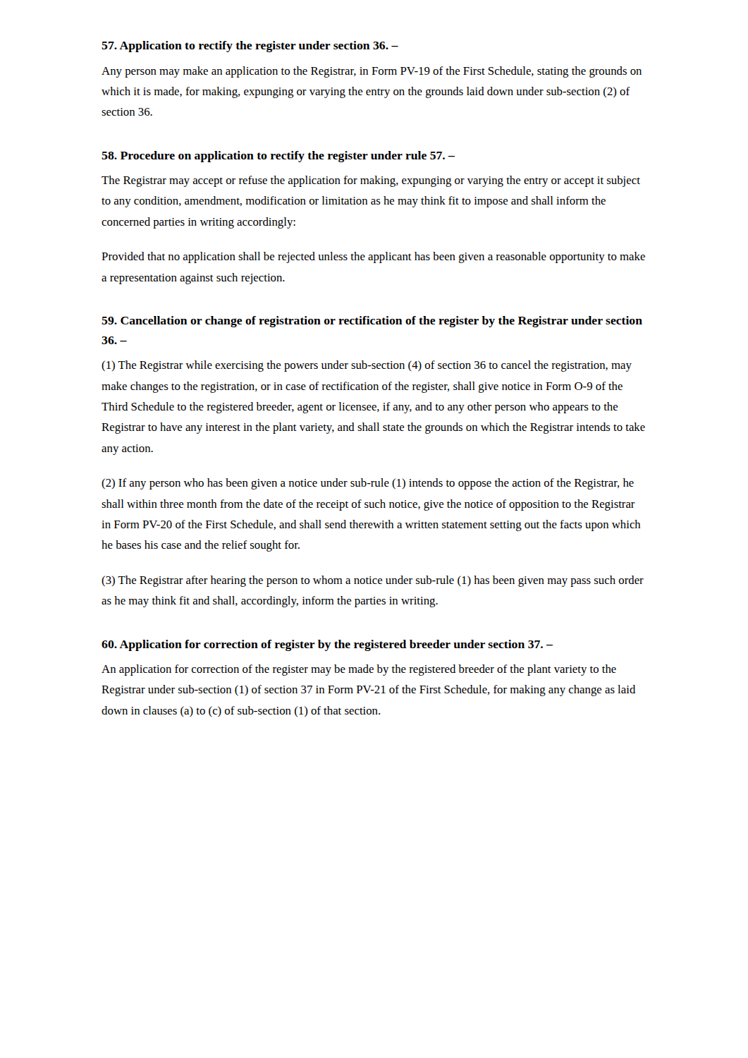57. Application to rectify the register under section 36. –
Any person may make an application to the Registrar, in Form PV-19 of the First Schedule, stating the grounds on which it is made, for making, expunging or varying the entry on the grounds laid down under sub-section (2) of section 36.
58. Procedure on application to rectify the register under rule 57. –
The Registrar may accept or refuse the application for making, expunging or varying the entry or accept it subject to any condition, amendment, modification or limitation as he may think fit to impose and shall inform the concerned parties in writing accordingly:
Provided that no application shall be rejected unless the applicant has been given a reasonable opportunity to make a representation against such rejection.
59. Cancellation or change of registration or rectification of the register by the Registrar under section 36. –
(1) The Registrar while exercising the powers under sub-section (4) of section 36 to cancel the registration, may make changes to the registration, or in case of rectification of the register, shall give notice in Form O-9 of the Third Schedule to the registered breeder, agent or licensee, if any, and to any other person who appears to the Registrar to have any interest in the plant variety, and shall state the grounds on which the Registrar intends to take any action.
(2) If any person who has been given a notice under sub-rule (1) intends to oppose the action of the Registrar, he shall within three month from the date of the receipt of such notice, give the notice of opposition to the Registrar in Form PV-20 of the First Schedule, and shall send therewith a written statement setting out the facts upon which he bases his case and the relief sought for.
(3) The Registrar after hearing the person to whom a notice under sub-rule (1) has been given may pass such order as he may think fit and shall, accordingly, inform the parties in writing.
60. Application for correction of register by the registered breeder under section 37. –
An application for correction of the register may be made by the registered breeder of the plant variety to the Registrar under sub-section (1) of section 37 in Form PV-21 of the First Schedule, for making any change as laid down in clauses (a) to (c) of sub-section (1) of that section.